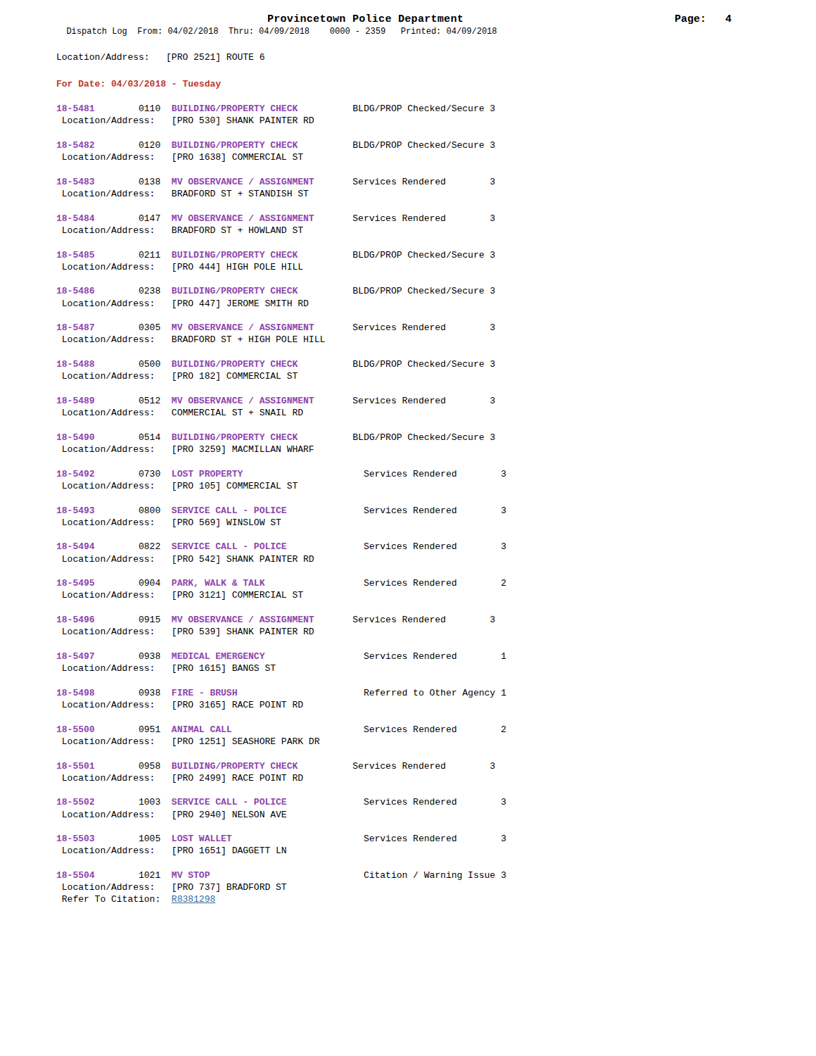Page: 4
Provincetown Police Department
Dispatch Log From: 04/02/2018 Thru: 04/09/2018 0000 - 2359 Printed: 04/09/2018
Location/Address: [PRO 2521] ROUTE 6
For Date: 04/03/2018 - Tuesday
18-5481 0110 BUILDING/PROPERTY CHECK BLDG/PROP Checked/Secure 3
Location/Address: [PRO 530] SHANK PAINTER RD
18-5482 0120 BUILDING/PROPERTY CHECK BLDG/PROP Checked/Secure 3
Location/Address: [PRO 1638] COMMERCIAL ST
18-5483 0138 MV OBSERVANCE / ASSIGNMENT Services Rendered 3
Location/Address: BRADFORD ST + STANDISH ST
18-5484 0147 MV OBSERVANCE / ASSIGNMENT Services Rendered 3
Location/Address: BRADFORD ST + HOWLAND ST
18-5485 0211 BUILDING/PROPERTY CHECK BLDG/PROP Checked/Secure 3
Location/Address: [PRO 444] HIGH POLE HILL
18-5486 0238 BUILDING/PROPERTY CHECK BLDG/PROP Checked/Secure 3
Location/Address: [PRO 447] JEROME SMITH RD
18-5487 0305 MV OBSERVANCE / ASSIGNMENT Services Rendered 3
Location/Address: BRADFORD ST + HIGH POLE HILL
18-5488 0500 BUILDING/PROPERTY CHECK BLDG/PROP Checked/Secure 3
Location/Address: [PRO 182] COMMERCIAL ST
18-5489 0512 MV OBSERVANCE / ASSIGNMENT Services Rendered 3
Location/Address: COMMERCIAL ST + SNAIL RD
18-5490 0514 BUILDING/PROPERTY CHECK BLDG/PROP Checked/Secure 3
Location/Address: [PRO 3259] MACMILLAN WHARF
18-5492 0730 LOST PROPERTY Services Rendered 3
Location/Address: [PRO 105] COMMERCIAL ST
18-5493 0800 SERVICE CALL - POLICE Services Rendered 3
Location/Address: [PRO 569] WINSLOW ST
18-5494 0822 SERVICE CALL - POLICE Services Rendered 3
Location/Address: [PRO 542] SHANK PAINTER RD
18-5495 0904 PARK, WALK & TALK Services Rendered 2
Location/Address: [PRO 3121] COMMERCIAL ST
18-5496 0915 MV OBSERVANCE / ASSIGNMENT Services Rendered 3
Location/Address: [PRO 539] SHANK PAINTER RD
18-5497 0938 MEDICAL EMERGENCY Services Rendered 1
Location/Address: [PRO 1615] BANGS ST
18-5498 0938 FIRE - BRUSH Referred to Other Agency 1
Location/Address: [PRO 3165] RACE POINT RD
18-5500 0951 ANIMAL CALL Services Rendered 2
Location/Address: [PRO 1251] SEASHORE PARK DR
18-5501 0958 BUILDING/PROPERTY CHECK Services Rendered 3
Location/Address: [PRO 2499] RACE POINT RD
18-5502 1003 SERVICE CALL - POLICE Services Rendered 3
Location/Address: [PRO 2940] NELSON AVE
18-5503 1005 LOST WALLET Services Rendered 3
Location/Address: [PRO 1651] DAGGETT LN
18-5504 1021 MV STOP Citation / Warning Issue 3
Location/Address: [PRO 737] BRADFORD ST
Refer To Citation: R8381298